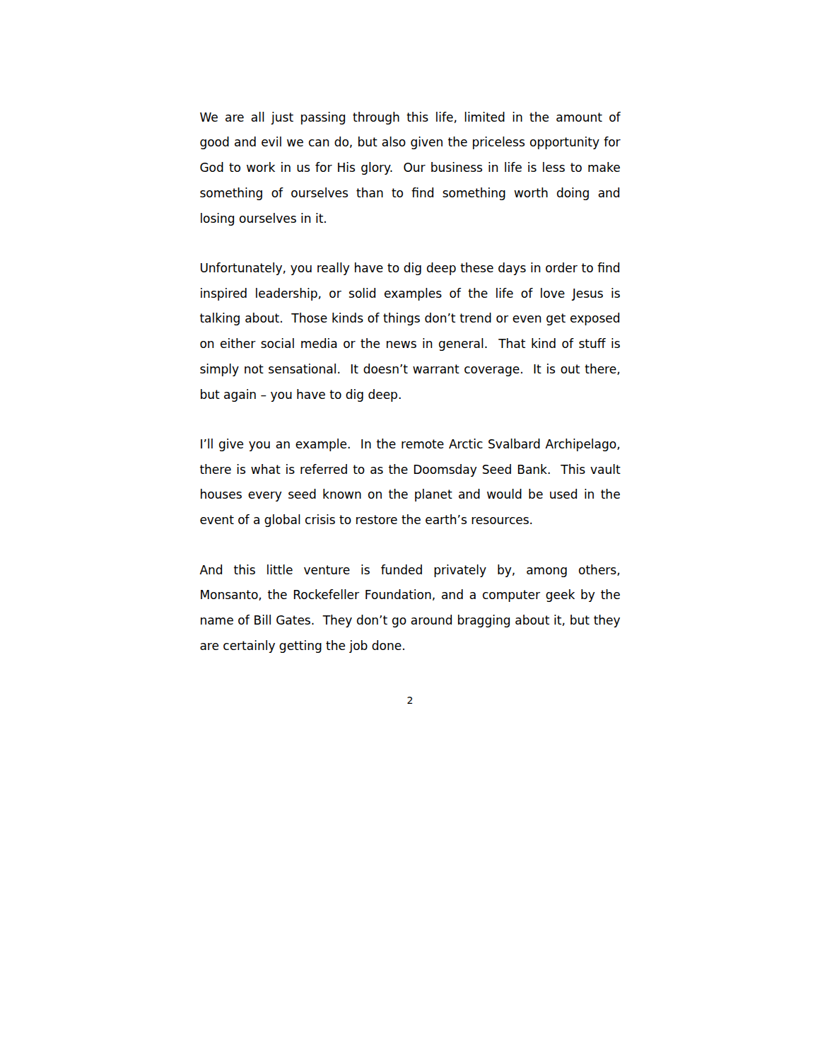We are all just passing through this life, limited in the amount of good and evil we can do, but also given the priceless opportunity for God to work in us for His glory. Our business in life is less to make something of ourselves than to find something worth doing and losing ourselves in it.
Unfortunately, you really have to dig deep these days in order to find inspired leadership, or solid examples of the life of love Jesus is talking about. Those kinds of things don’t trend or even get exposed on either social media or the news in general. That kind of stuff is simply not sensational. It doesn’t warrant coverage. It is out there, but again – you have to dig deep.
I’ll give you an example. In the remote Arctic Svalbard Archipelago, there is what is referred to as the Doomsday Seed Bank. This vault houses every seed known on the planet and would be used in the event of a global crisis to restore the earth’s resources.
And this little venture is funded privately by, among others, Monsanto, the Rockefeller Foundation, and a computer geek by the name of Bill Gates. They don’t go around bragging about it, but they are certainly getting the job done.
2